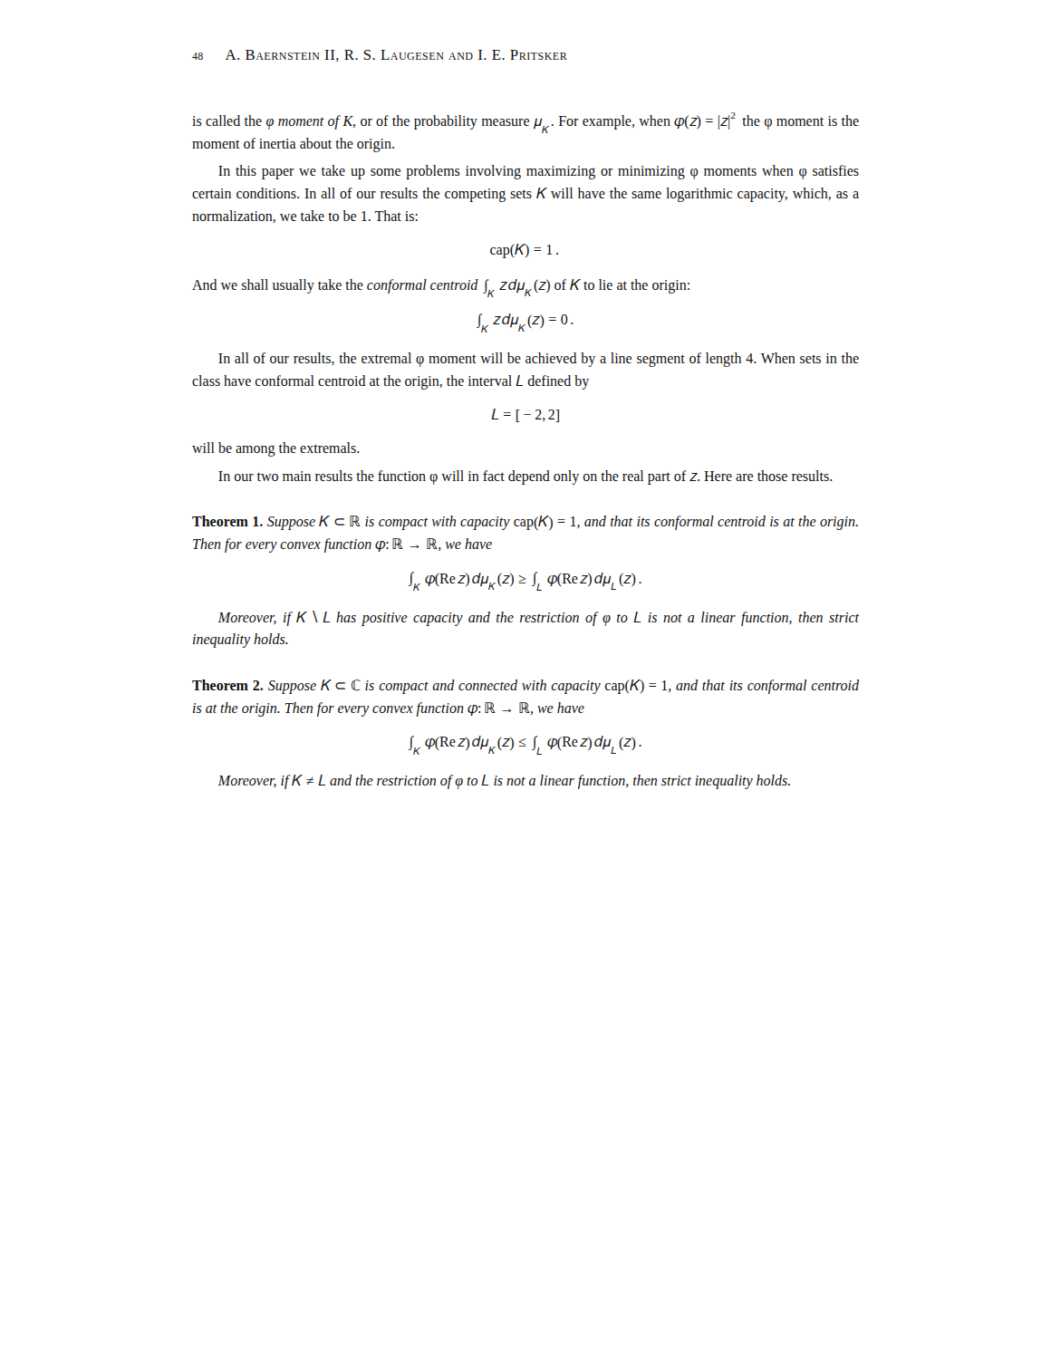48 A. Baernstein II, R. S. Laugesen and I. E. Pritsker
is called the φ moment of K, or of the probability measure μK. For example, when φ(z)=|z|2 the φ moment is the moment of inertia about the origin.
In this paper we take up some problems involving maximizing or minimizing φ moments when φ satisfies certain conditions. In all of our results the competing sets K will have the same logarithmic capacity, which, as a normalization, we take to be 1. That is:
cap(K)=1.
And we shall usually take the conformal centroid ∫KzdμK(z) of K to lie at the origin:
∫K zdμK(z) =0.
In all of our results, the extremal φ moment will be achieved by a line segment of length 4. When sets in the class have conformal centroid at the origin, the interval L defined by
L=[−2,2]
will be among the extremals.
In our two main results the function φ will in fact depend only on the real part of z. Here are those results.
Theorem 1. Suppose K⊂ℝ is compact with capacity cap(K)=1, and that its conformal centroid is at the origin. Then for every convex function φ:ℝ→ℝ, we have
∫K φ(Rez) dμK(z) ≥ ∫L φ(Rez) dμL(z).
Moreover, if K∖L has positive capacity and the restriction of φ to L is not a linear function, then strict inequality holds.
Theorem 2. Suppose K⊂ℂ is compact and connected with capacity cap(K)=1, and that its conformal centroid is at the origin. Then for every convex function φ:ℝ→ℝ, we have
∫K φ(Rez) dμK(z) ≤ ∫L φ(Rez) dμL(z).
Moreover, if K≠L and the restriction of φ to L is not a linear function, then strict inequality holds.